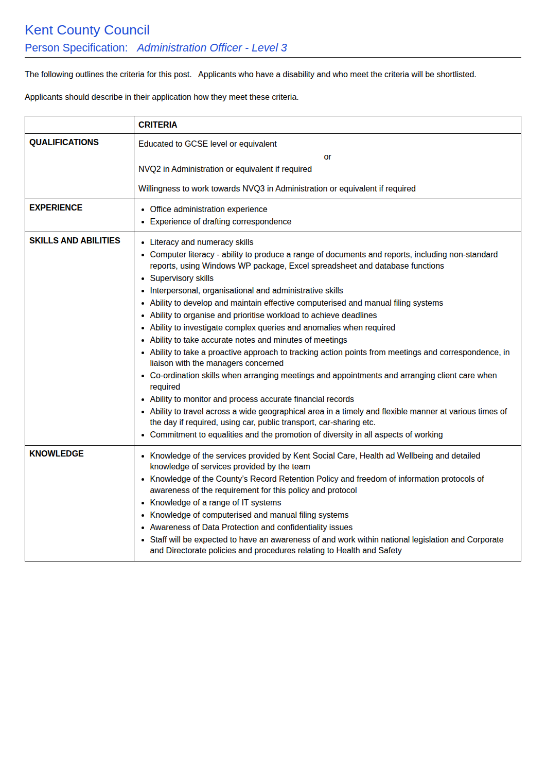Kent County Council
Person Specification: Administration Officer - Level 3
The following outlines the criteria for this post. Applicants who have a disability and who meet the criteria will be shortlisted.
Applicants should describe in their application how they meet these criteria.
| | CRITERIA |
| QUALIFICATIONS | Educated to GCSE level or equivalent or NVQ2 in Administration or equivalent if required Willingness to work towards NVQ3 in Administration or equivalent if required |
| EXPERIENCE | Office administration experience Experience of drafting correspondence |
| SKILLS AND ABILITIES | Literacy and numeracy skills Computer literacy - ability to produce a range of documents and reports, including non-standard reports, using Windows WP package, Excel spreadsheet and database functions Supervisory skills Interpersonal, organisational and administrative skills Ability to develop and maintain effective computerised and manual filing systems Ability to organise and prioritise workload to achieve deadlines Ability to investigate complex queries and anomalies when required Ability to take accurate notes and minutes of meetings Ability to take a proactive approach to tracking action points from meetings and correspondence, in liaison with the managers concerned Co-ordination skills when arranging meetings and appointments and arranging client care when required Ability to monitor and process accurate financial records Ability to travel across a wide geographical area in a timely and flexible manner at various times of the day if required, using car, public transport, car-sharing etc. Commitment to equalities and the promotion of diversity in all aspects of working |
| KNOWLEDGE | Knowledge of the services provided by Kent Social Care, Health ad Wellbeing and detailed knowledge of services provided by the team Knowledge of the County’s Record Retention Policy and freedom of information protocols of awareness of the requirement for this policy and protocol Knowledge of a range of IT systems Knowledge of computerised and manual filing systems Awareness of Data Protection and confidentiality issues Staff will be expected to have an awareness of and work within national legislation and Corporate and Directorate policies and procedures relating to Health and Safety |